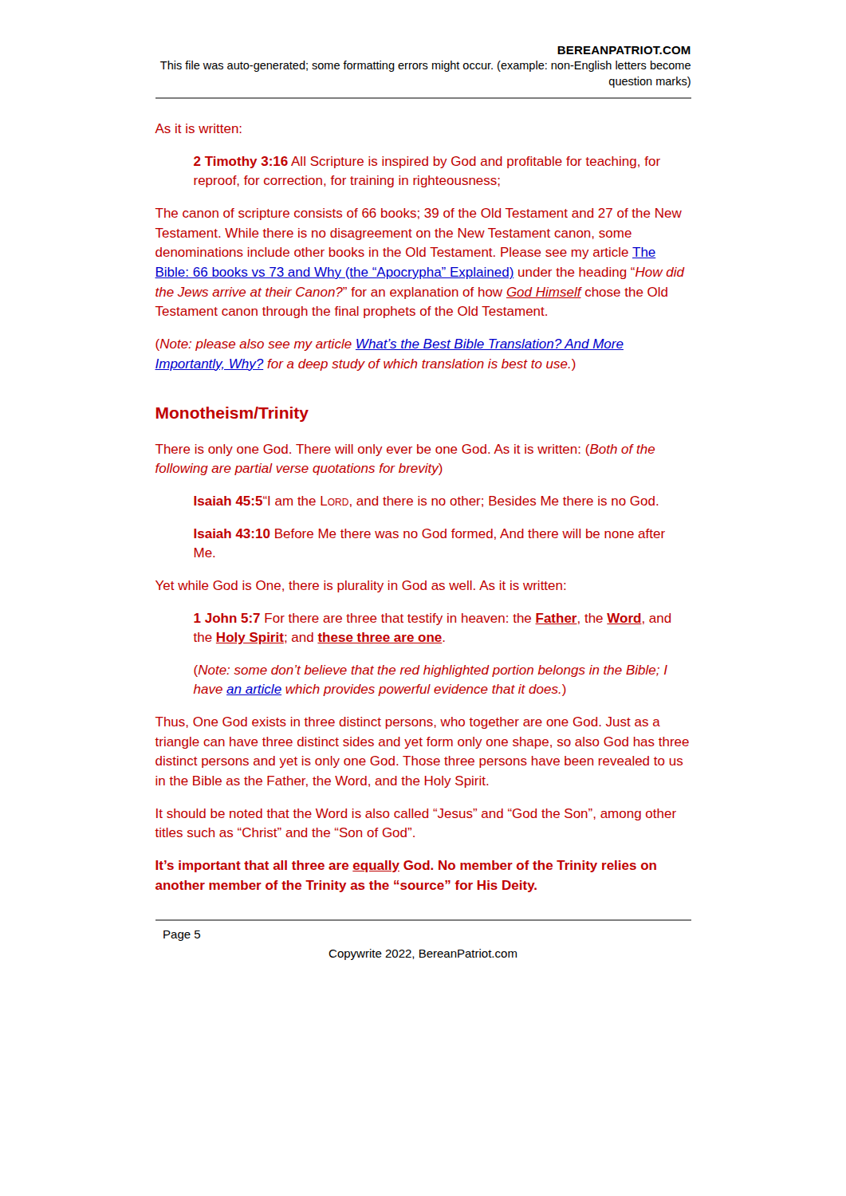BEREANPATRIOT.COM
This file was auto-generated; some formatting errors might occur. (example: non-English letters become question marks)
As it is written:
2 Timothy 3:16 All Scripture is inspired by God and profitable for teaching, for reproof, for correction, for training in righteousness;
The canon of scripture consists of 66 books; 39 of the Old Testament and 27 of the New Testament. While there is no disagreement on the New Testament canon, some denominations include other books in the Old Testament. Please see my article The Bible: 66 books vs 73 and Why (the “Apocrypha” Explained) under the heading “How did the Jews arrive at their Canon?” for an explanation of how God Himself chose the Old Testament canon through the final prophets of the Old Testament.
(Note: please also see my article What’s the Best Bible Translation? And More Importantly, Why? for a deep study of which translation is best to use.)
Monotheism/Trinity
There is only one God. There will only ever be one God. As it is written: (Both of the following are partial verse quotations for brevity)
Isaiah 45:5“I am the Lord, and there is no other; Besides Me there is no God.
Isaiah 43:10 Before Me there was no God formed, And there will be none after Me.
Yet while God is One, there is plurality in God as well. As it is written:
1 John 5:7 For there are three that testify in heaven: the Father, the Word, and the Holy Spirit; and these three are one.
(Note: some don’t believe that the red highlighted portion belongs in the Bible; I have an article which provides powerful evidence that it does.)
Thus, One God exists in three distinct persons, who together are one God. Just as a triangle can have three distinct sides and yet form only one shape, so also God has three distinct persons and yet is only one God. Those three persons have been revealed to us in the Bible as the Father, the Word, and the Holy Spirit.
It should be noted that the Word is also called “Jesus” and “God the Son”, among other titles such as “Christ” and the “Son of God”.
It’s important that all three are equally God. No member of the Trinity relies on another member of the Trinity as the “source” for His Deity.
Page 5
Copywrite 2022, BereanPatriot.com